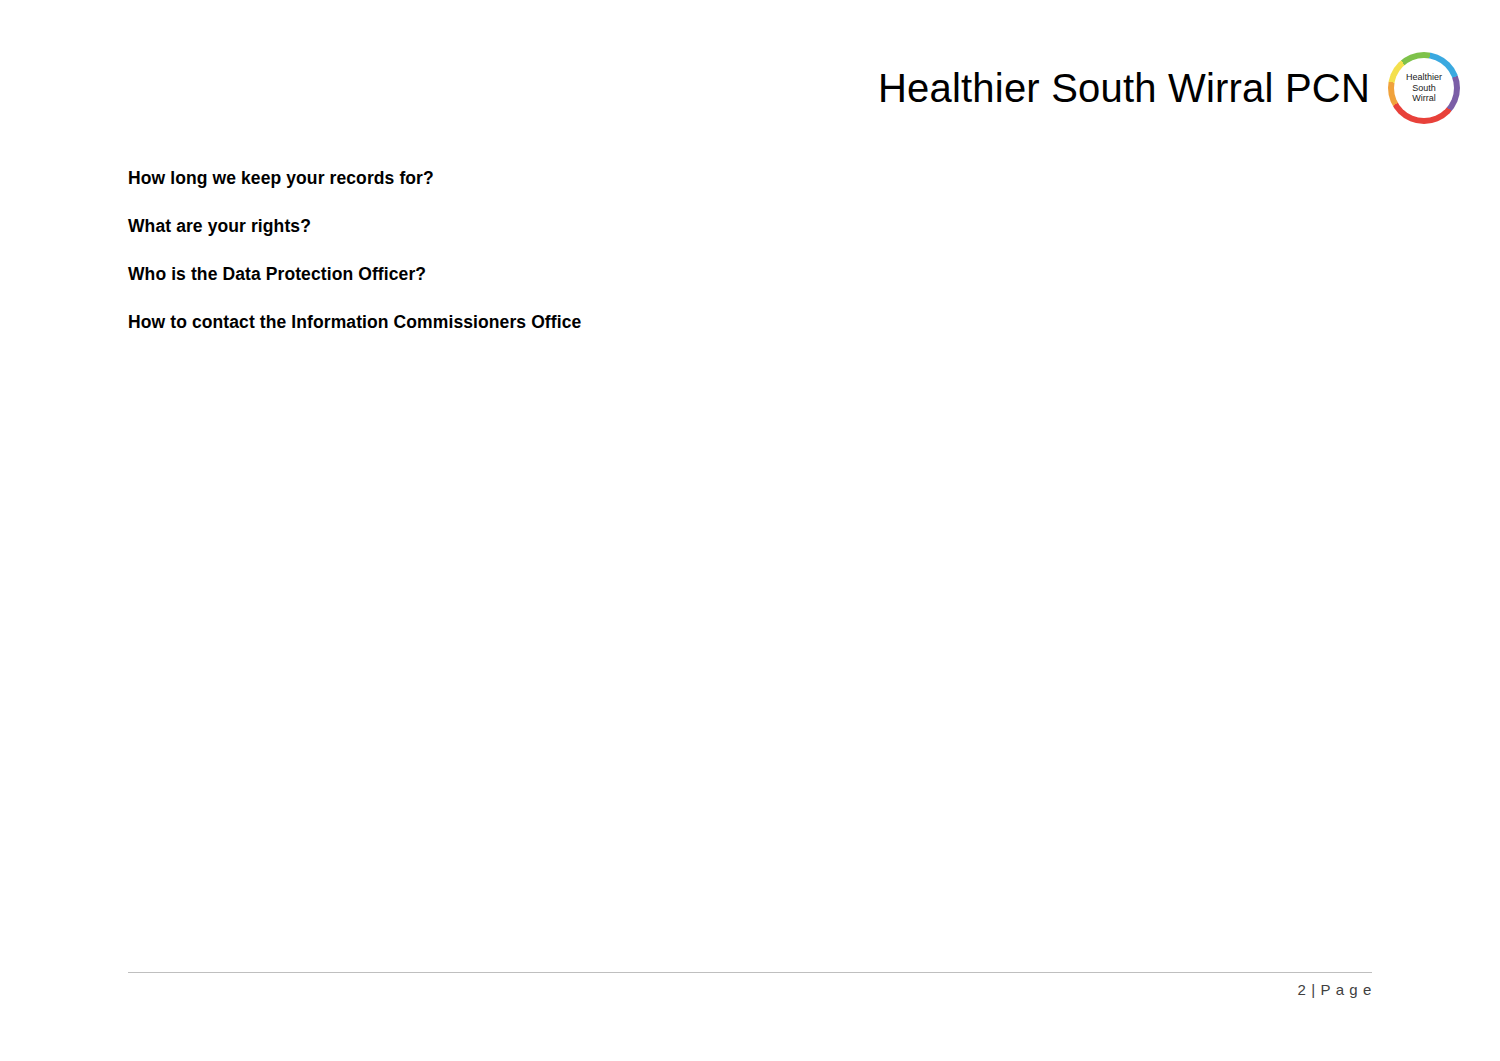Healthier South Wirral PCN
Healthier
South
Wirral
How long we keep your records for?
What are your rights?
Who is the Data Protection Officer?
How to contact the Information Commissioners Office
2 | P a g e